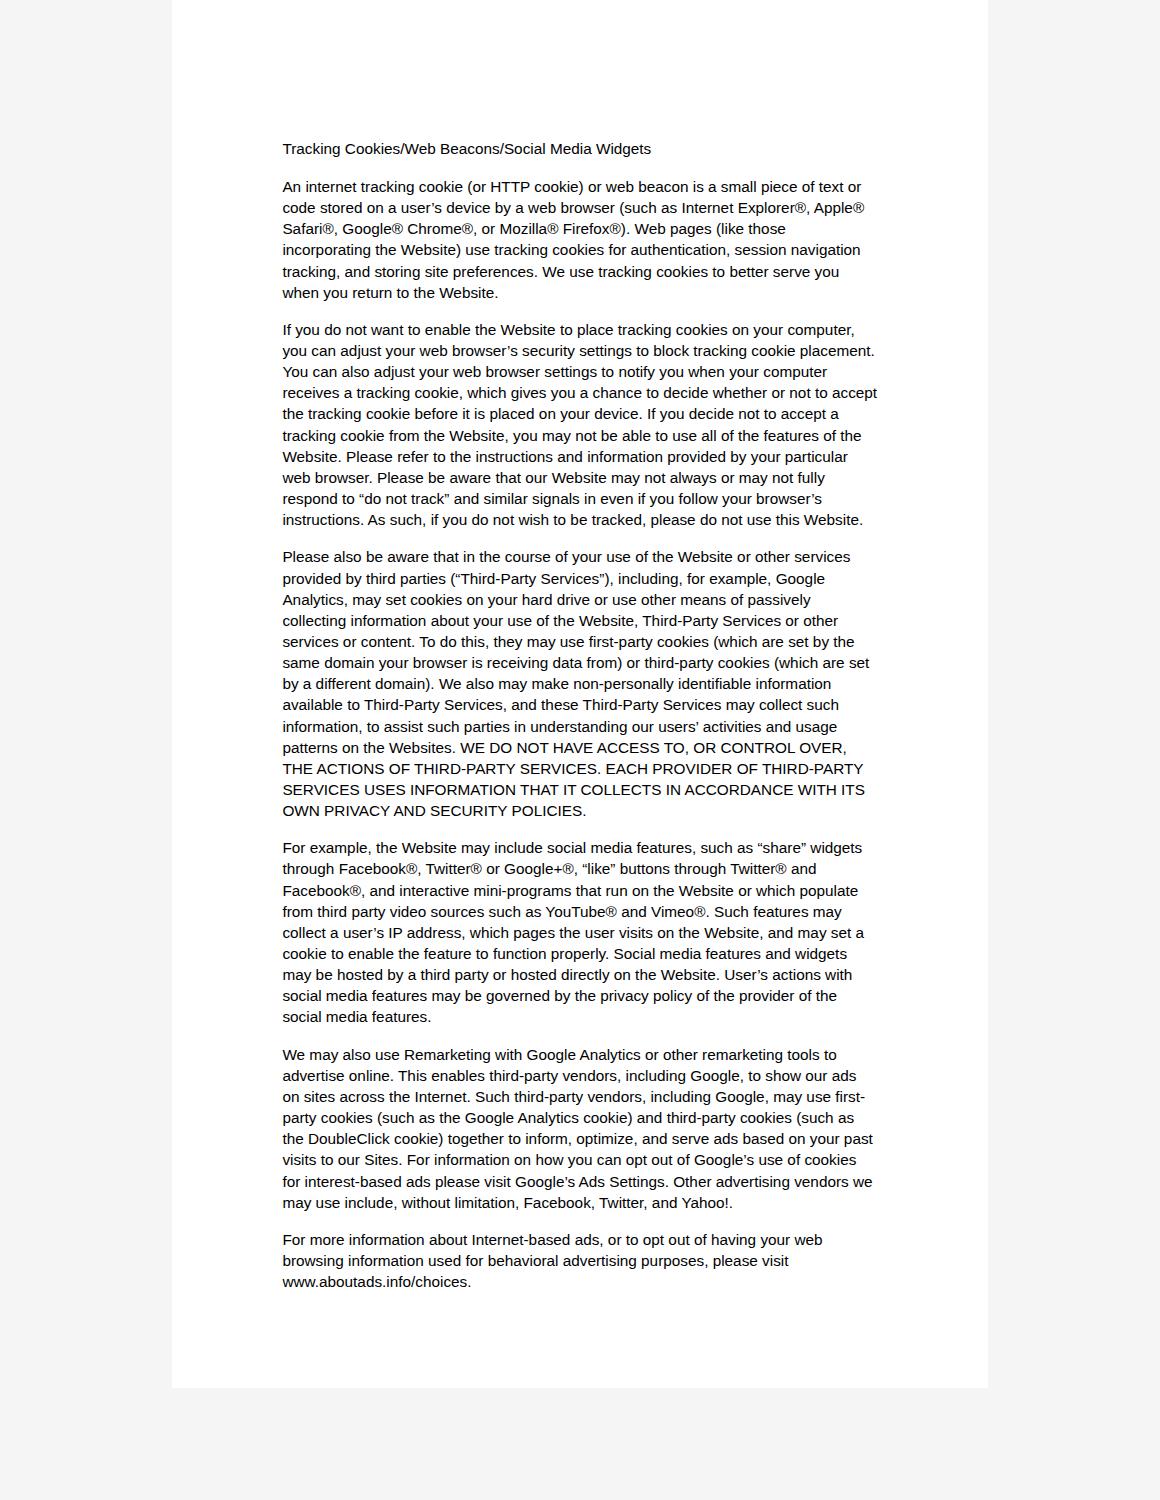Tracking Cookies/Web Beacons/Social Media Widgets
An internet tracking cookie (or HTTP cookie) or web beacon is a small piece of text or code stored on a user’s device by a web browser (such as Internet Explorer®, Apple® Safari®, Google® Chrome®, or Mozilla® Firefox®). Web pages (like those incorporating the Website) use tracking cookies for authentication, session navigation tracking, and storing site preferences. We use tracking cookies to better serve you when you return to the Website.
If you do not want to enable the Website to place tracking cookies on your computer, you can adjust your web browser’s security settings to block tracking cookie placement. You can also adjust your web browser settings to notify you when your computer receives a tracking cookie, which gives you a chance to decide whether or not to accept the tracking cookie before it is placed on your device. If you decide not to accept a tracking cookie from the Website, you may not be able to use all of the features of the Website. Please refer to the instructions and information provided by your particular web browser. Please be aware that our Website may not always or may not fully respond to “do not track” and similar signals in even if you follow your browser’s instructions. As such, if you do not wish to be tracked, please do not use this Website.
Please also be aware that in the course of your use of the Website or other services provided by third parties (“Third-Party Services”), including, for example, Google Analytics, may set cookies on your hard drive or use other means of passively collecting information about your use of the Website, Third-Party Services or other services or content. To do this, they may use first-party cookies (which are set by the same domain your browser is receiving data from) or third-party cookies (which are set by a different domain). We also may make non-personally identifiable information available to Third-Party Services, and these Third-Party Services may collect such information, to assist such parties in understanding our users’ activities and usage patterns on the Websites. WE DO NOT HAVE ACCESS TO, OR CONTROL OVER, THE ACTIONS OF THIRD-PARTY SERVICES. EACH PROVIDER OF THIRD-PARTY SERVICES USES INFORMATION THAT IT COLLECTS IN ACCORDANCE WITH ITS OWN PRIVACY AND SECURITY POLICIES.
For example, the Website may include social media features, such as “share” widgets through Facebook®, Twitter® or Google+®, “like” buttons through Twitter® and Facebook®, and interactive mini-programs that run on the Website or which populate from third party video sources such as YouTube® and Vimeo®. Such features may collect a user’s IP address, which pages the user visits on the Website, and may set a cookie to enable the feature to function properly. Social media features and widgets may be hosted by a third party or hosted directly on the Website. User’s actions with social media features may be governed by the privacy policy of the provider of the social media features.
We may also use Remarketing with Google Analytics or other remarketing tools to advertise online. This enables third-party vendors, including Google, to show our ads on sites across the Internet. Such third-party vendors, including Google, may use first-party cookies (such as the Google Analytics cookie) and third-party cookies (such as the DoubleClick cookie) together to inform, optimize, and serve ads based on your past visits to our Sites. For information on how you can opt out of Google’s use of cookies for interest-based ads please visit Google’s Ads Settings. Other advertising vendors we may use include, without limitation, Facebook, Twitter, and Yahoo!.
For more information about Internet-based ads, or to opt out of having your web browsing information used for behavioral advertising purposes, please visit www.aboutads.info/choices.